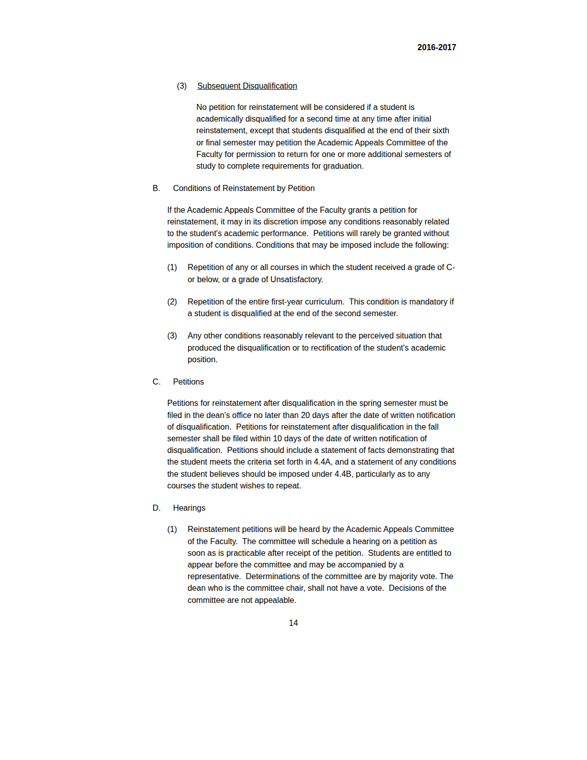2016-2017
(3) Subsequent Disqualification
No petition for reinstatement will be considered if a student is academically disqualified for a second time at any time after initial reinstatement, except that students disqualified at the end of their sixth or final semester may petition the Academic Appeals Committee of the Faculty for permission to return for one or more additional semesters of study to complete requirements for graduation.
B. Conditions of Reinstatement by Petition
If the Academic Appeals Committee of the Faculty grants a petition for reinstatement, it may in its discretion impose any conditions reasonably related to the student's academic performance. Petitions will rarely be granted without imposition of conditions. Conditions that may be imposed include the following:
(1) Repetition of any or all courses in which the student received a grade of C- or below, or a grade of Unsatisfactory.
(2) Repetition of the entire first-year curriculum. This condition is mandatory if a student is disqualified at the end of the second semester.
(3) Any other conditions reasonably relevant to the perceived situation that produced the disqualification or to rectification of the student's academic position.
C. Petitions
Petitions for reinstatement after disqualification in the spring semester must be filed in the dean's office no later than 20 days after the date of written notification of disqualification. Petitions for reinstatement after disqualification in the fall semester shall be filed within 10 days of the date of written notification of disqualification. Petitions should include a statement of facts demonstrating that the student meets the criteria set forth in 4.4A, and a statement of any conditions the student believes should be imposed under 4.4B, particularly as to any courses the student wishes to repeat.
D. Hearings
(1) Reinstatement petitions will be heard by the Academic Appeals Committee of the Faculty. The committee will schedule a hearing on a petition as soon as is practicable after receipt of the petition. Students are entitled to appear before the committee and may be accompanied by a representative. Determinations of the committee are by majority vote. The dean who is the committee chair, shall not have a vote. Decisions of the committee are not appealable.
14